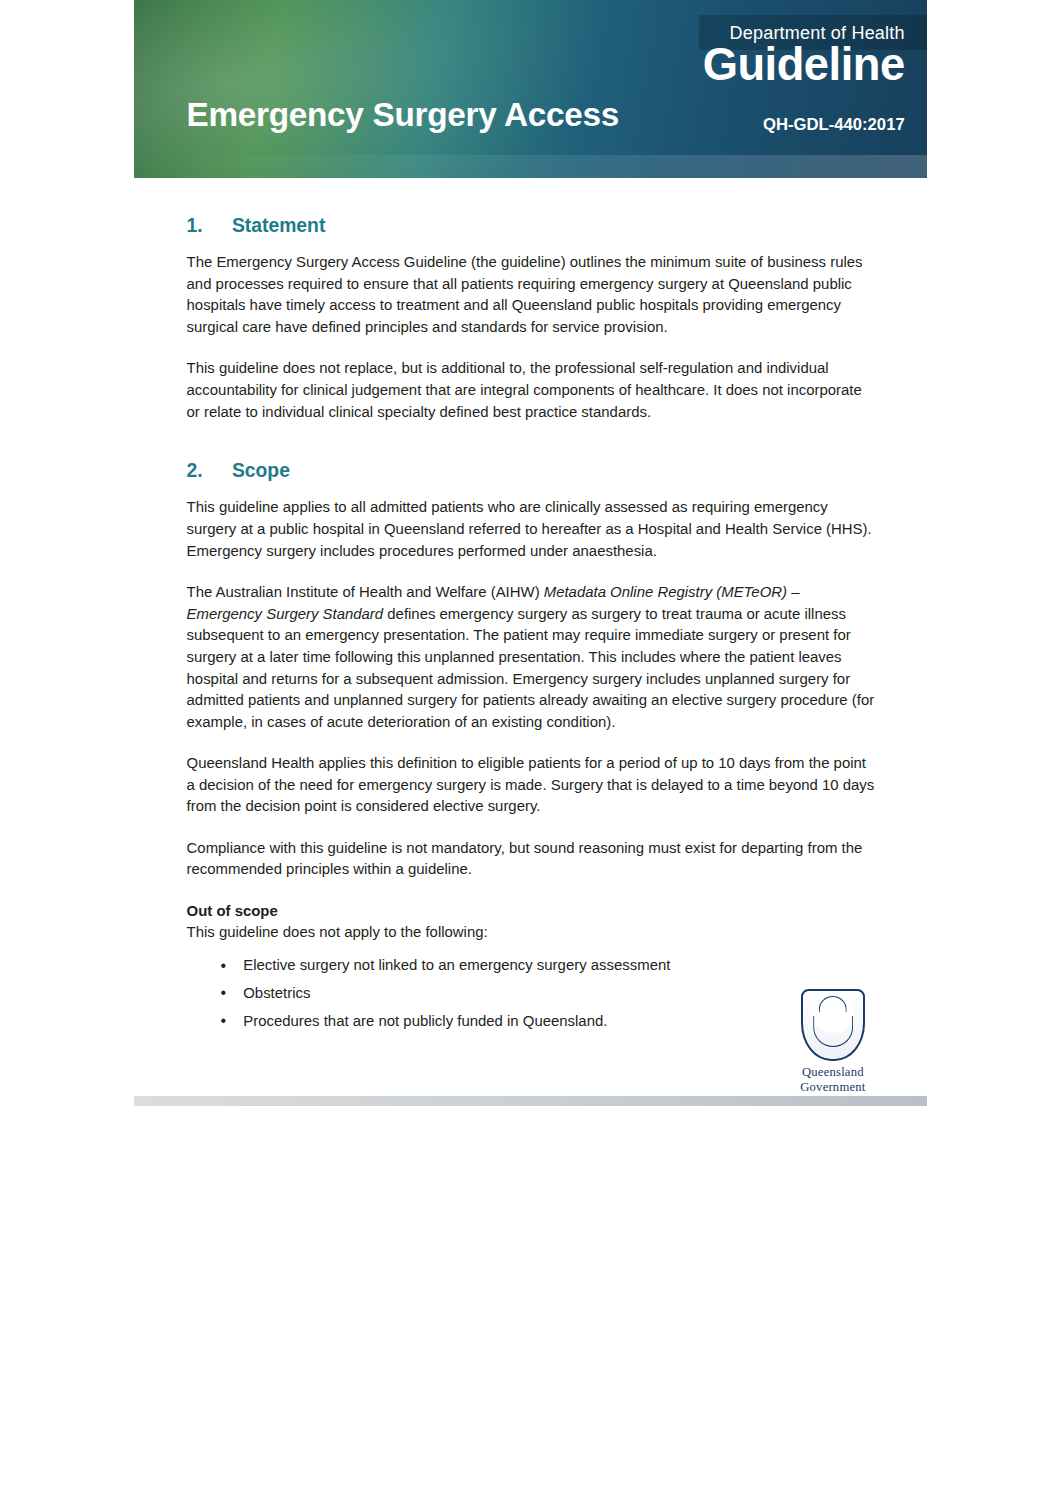Department of Health
Guideline
Emergency Surgery Access
QH-GDL-440:2017
1. Statement
The Emergency Surgery Access Guideline (the guideline) outlines the minimum suite of business rules and processes required to ensure that all patients requiring emergency surgery at Queensland public hospitals have timely access to treatment and all Queensland public hospitals providing emergency surgical care have defined principles and standards for service provision.
This guideline does not replace, but is additional to, the professional self-regulation and individual accountability for clinical judgement that are integral components of healthcare. It does not incorporate or relate to individual clinical specialty defined best practice standards.
2. Scope
This guideline applies to all admitted patients who are clinically assessed as requiring emergency surgery at a public hospital in Queensland referred to hereafter as a Hospital and Health Service (HHS). Emergency surgery includes procedures performed under anaesthesia.
The Australian Institute of Health and Welfare (AIHW) Metadata Online Registry (METeOR) – Emergency Surgery Standard defines emergency surgery as surgery to treat trauma or acute illness subsequent to an emergency presentation. The patient may require immediate surgery or present for surgery at a later time following this unplanned presentation. This includes where the patient leaves hospital and returns for a subsequent admission. Emergency surgery includes unplanned surgery for admitted patients and unplanned surgery for patients already awaiting an elective surgery procedure (for example, in cases of acute deterioration of an existing condition).
Queensland Health applies this definition to eligible patients for a period of up to 10 days from the point a decision of the need for emergency surgery is made. Surgery that is delayed to a time beyond 10 days from the decision point is considered elective surgery.
Compliance with this guideline is not mandatory, but sound reasoning must exist for departing from the recommended principles within a guideline.
Out of scope
This guideline does not apply to the following:
Elective surgery not linked to an emergency surgery assessment
Obstetrics
Procedures that are not publicly funded in Queensland.
Queensland
Government